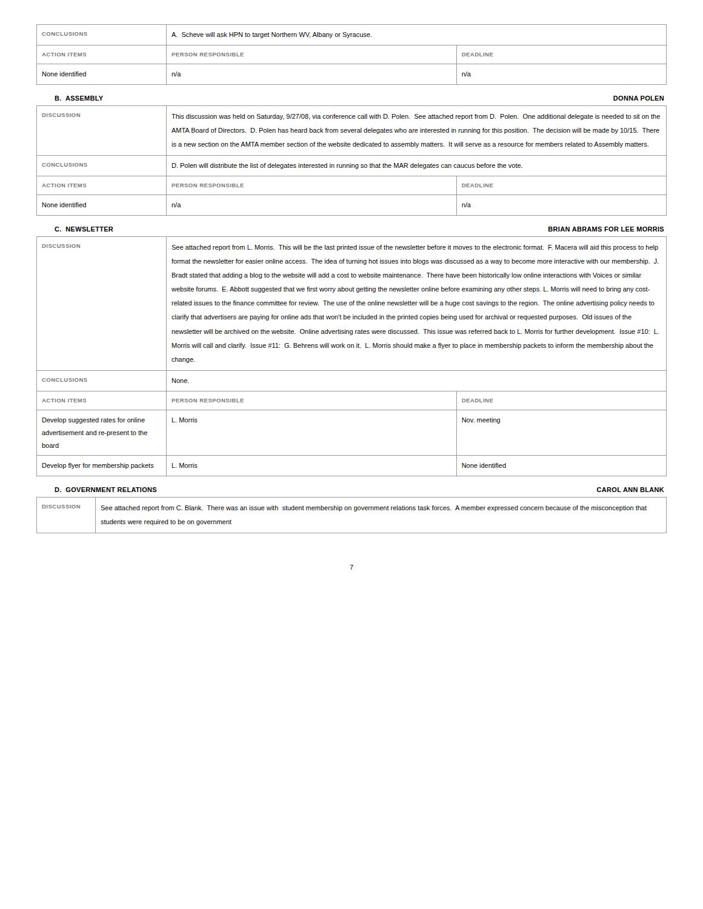| Conclusions | A. Scheve will ask HPN to target Northern WV, Albany or Syracuse. |
| Action Items | Person Responsible | Deadline |
| None identified | n/a | n/a |
B. ASSEMBLY DONNA POLEN
| Discussion | This discussion was held on Saturday, 9/27/08, via conference call with D. Polen. See attached report from D. Polen. One additional delegate is needed to sit on the AMTA Board of Directors. D. Polen has heard back from several delegates who are interested in running for this position. The decision will be made by 10/15. There is a new section on the AMTA member section of the website dedicated to assembly matters. It will serve as a resource for members related to Assembly matters. |
| Conclusions | D. Polen will distribute the list of delegates interested in running so that the MAR delegates can caucus before the vote. |
| Action Items | Person Responsible | Deadline |
| None identified | n/a | n/a |
C. NEWSLETTER BRIAN ABRAMS FOR LEE MORRIS
| Discussion | See attached report from L. Morris. This will be the last printed issue of the newsletter before it moves to the electronic format. F. Macera will aid this process to help format the newsletter for easier online access. The idea of turning hot issues into blogs was discussed as a way to become more interactive with our membership. J. Bradt stated that adding a blog to the website will add a cost to website maintenance. There have been historically low online interactions with Voices or similar website forums. E. Abbott suggested that we first worry about getting the newsletter online before examining any other steps. L. Morris will need to bring any cost-related issues to the finance committee for review. The use of the online newsletter will be a huge cost savings to the region. The online advertising policy needs to clarify that advertisers are paying for online ads that won't be included in the printed copies being used for archival or requested purposes. Old issues of the newsletter will be archived on the website. Online advertising rates were discussed. This issue was referred back to L. Morris for further development. Issue #10: L. Morris will call and clarify. Issue #11: G. Behrens will work on it. L. Morris should make a flyer to place in membership packets to inform the membership about the change. |
| Conclusions | None. |
| Action Items | Person Responsible | Deadline |
| Develop suggested rates for online advertisement and re-present to the board | L. Morris | Nov. meeting |
| Develop flyer for membership packets | L. Morris | None identified |
D. GOVERNMENT RELATIONS CAROL ANN BLANK
| Discussion | See attached report from C. Blank. There was an issue with student membership on government relations task forces. A member expressed concern because of the misconception that students were required to be on government |
7